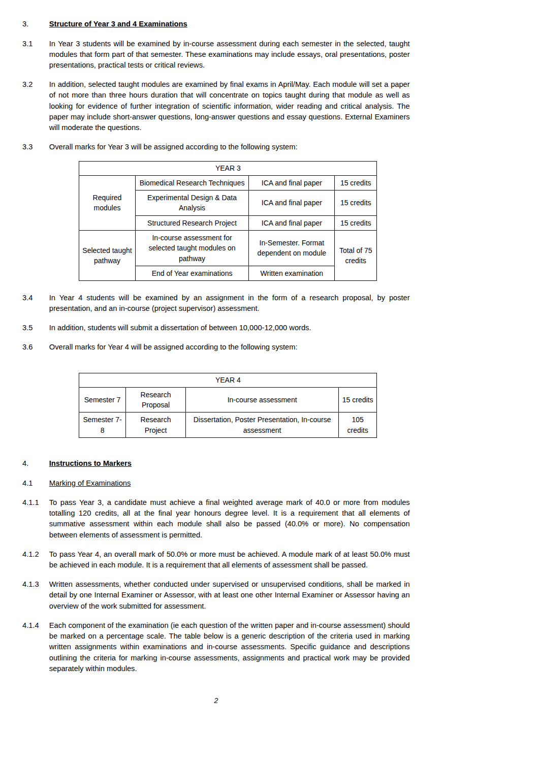3.
Structure of Year 3 and 4 Examinations
3.1
In Year 3 students will be examined by in-course assessment during each semester in the selected, taught modules that form part of that semester. These examinations may include essays, oral presentations, poster presentations, practical tests or critical reviews.
3.2
In addition, selected taught modules are examined by final exams in April/May. Each module will set a paper of not more than three hours duration that will concentrate on topics taught during that module as well as looking for evidence of further integration of scientific information, wider reading and critical analysis. The paper may include short-answer questions, long-answer questions and essay questions. External Examiners will moderate the questions.
3.3
Overall marks for Year 3 will be assigned according to the following system:
YEAR 3
| Required modules | Biomedical Research Techniques | ICA and final paper | 15 credits |
| Experimental Design & Data Analysis | ICA and final paper | 15 credits |
| Structured Research Project | ICA and final paper | 15 credits |
| Selected taught pathway | In-course assessment for selected taught modules on pathway | In-Semester. Format dependent on module | Total of 75 credits |
| End of Year examinations | Written examination |
3.4
In Year 4 students will be examined by an assignment in the form of a research proposal, by poster presentation, and an in-course (project supervisor) assessment.
3.5
In addition, students will submit a dissertation of between 10,000-12,000 words.
3.6
Overall marks for Year 4 will be assigned according to the following system:
YEAR 4
| Semester 7 | Research Proposal | In-course assessment | 15 credits |
| Semester 7-8 | Research Project | Dissertation, Poster Presentation, In-course assessment | 105 credits |
4.
Instructions to Markers
4.1
Marking of Examinations
4.1.1
To pass Year 3, a candidate must achieve a final weighted average mark of 40.0 or more from modules totalling 120 credits, all at the final year honours degree level. It is a requirement that all elements of summative assessment within each module shall also be passed (40.0% or more). No compensation between elements of assessment is permitted.
4.1.2
To pass Year 4, an overall mark of 50.0% or more must be achieved. A module mark of at least 50.0% must be achieved in each module. It is a requirement that all elements of assessment shall be passed.
4.1.3
Written assessments, whether conducted under supervised or unsupervised conditions, shall be marked in detail by one Internal Examiner or Assessor, with at least one other Internal Examiner or Assessor having an overview of the work submitted for assessment.
4.1.4
Each component of the examination (ie each question of the written paper and in-course assessment) should be marked on a percentage scale. The table below is a generic description of the criteria used in marking written assignments within examinations and in-course assessments. Specific guidance and descriptions outlining the criteria for marking in-course assessments, assignments and practical work may be provided separately within modules.
2